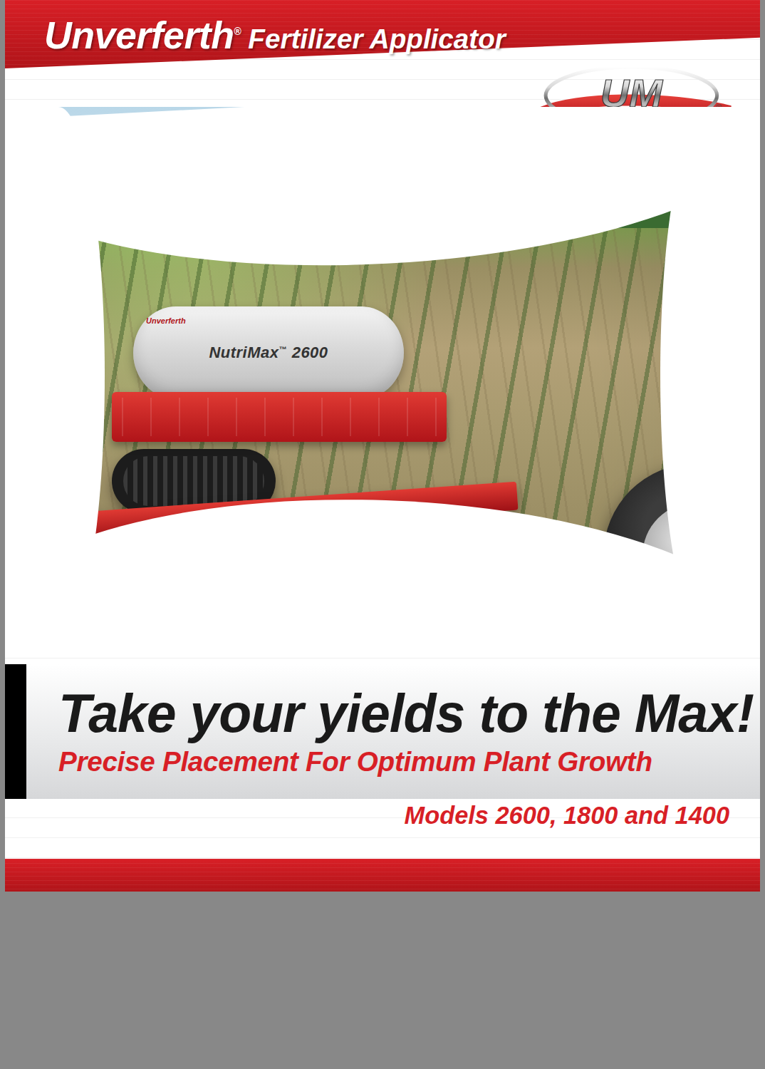Unverferth®Fertilizer Applicator
NutriMax™ Liquid Fertilizer Applicator
UM ®
Unverferth NutriMax™ 2600
Take your yields to the Max!
Precise Placement For Optimum Plant Growth
Models 2600, 1800 and 1400